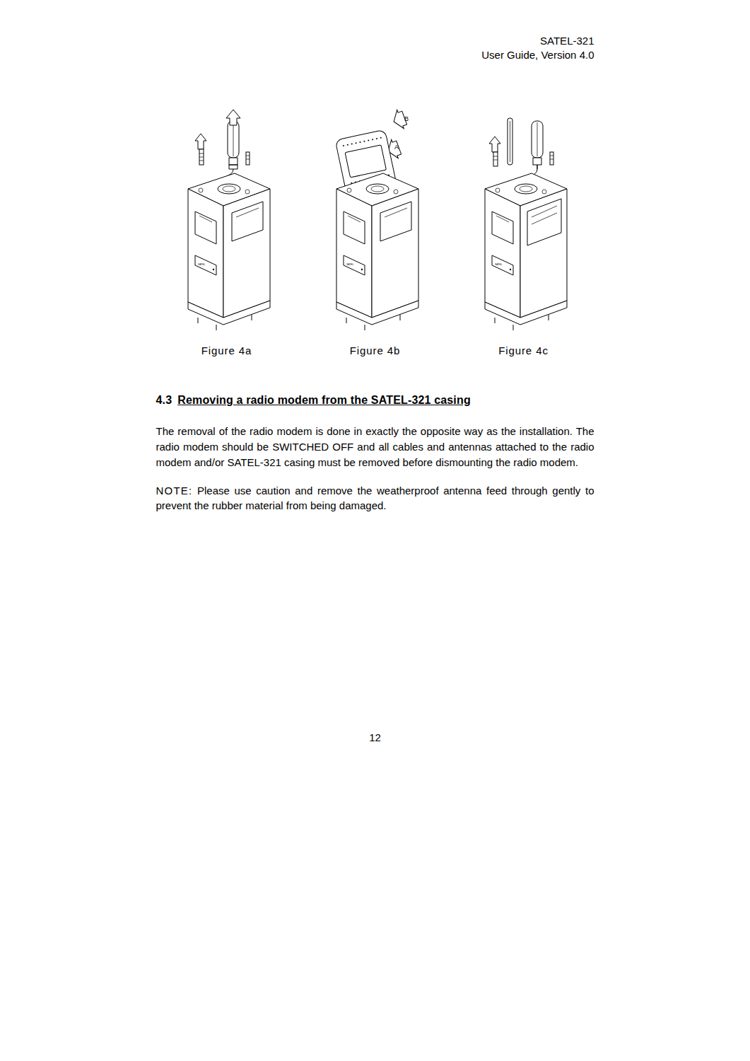SATEL-321 User Guide, Version 4.0
SATEL
B A SATEL SATEL
SATEL
Figure 4a Figure 4b Figure 4c
4.3 Removing a radio modem from the SATEL-321 casing
The removal of the radio modem is done in exactly the opposite way as the installation. The radio modem should be SWITCHED OFF and all cables and antennas attached to the radio modem and/or SATEL-321 casing must be removed before dismounting the radio modem.
NOTE: Please use caution and remove the weatherproof antenna feed through gently to prevent the rubber material from being damaged.
12